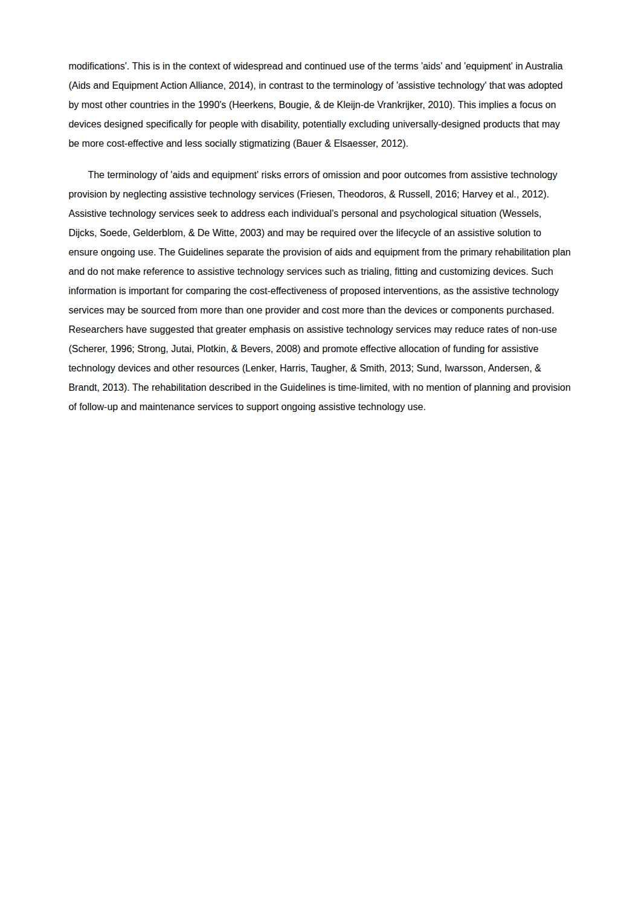modifications'. This is in the context of widespread and continued use of the terms 'aids' and 'equipment' in Australia (Aids and Equipment Action Alliance, 2014), in contrast to the terminology of 'assistive technology' that was adopted by most other countries in the 1990's (Heerkens, Bougie, & de Kleijn-de Vrankrijker, 2010). This implies a focus on devices designed specifically for people with disability, potentially excluding universally-designed products that may be more cost-effective and less socially stigmatizing (Bauer & Elsaesser, 2012).
The terminology of 'aids and equipment' risks errors of omission and poor outcomes from assistive technology provision by neglecting assistive technology services (Friesen, Theodoros, & Russell, 2016; Harvey et al., 2012). Assistive technology services seek to address each individual's personal and psychological situation (Wessels, Dijcks, Soede, Gelderblom, & De Witte, 2003) and may be required over the lifecycle of an assistive solution to ensure ongoing use. The Guidelines separate the provision of aids and equipment from the primary rehabilitation plan and do not make reference to assistive technology services such as trialing, fitting and customizing devices. Such information is important for comparing the cost-effectiveness of proposed interventions, as the assistive technology services may be sourced from more than one provider and cost more than the devices or components purchased. Researchers have suggested that greater emphasis on assistive technology services may reduce rates of non-use (Scherer, 1996; Strong, Jutai, Plotkin, & Bevers, 2008) and promote effective allocation of funding for assistive technology devices and other resources (Lenker, Harris, Taugher, & Smith, 2013; Sund, Iwarsson, Andersen, & Brandt, 2013). The rehabilitation described in the Guidelines is time-limited, with no mention of planning and provision of follow-up and maintenance services to support ongoing assistive technology use.